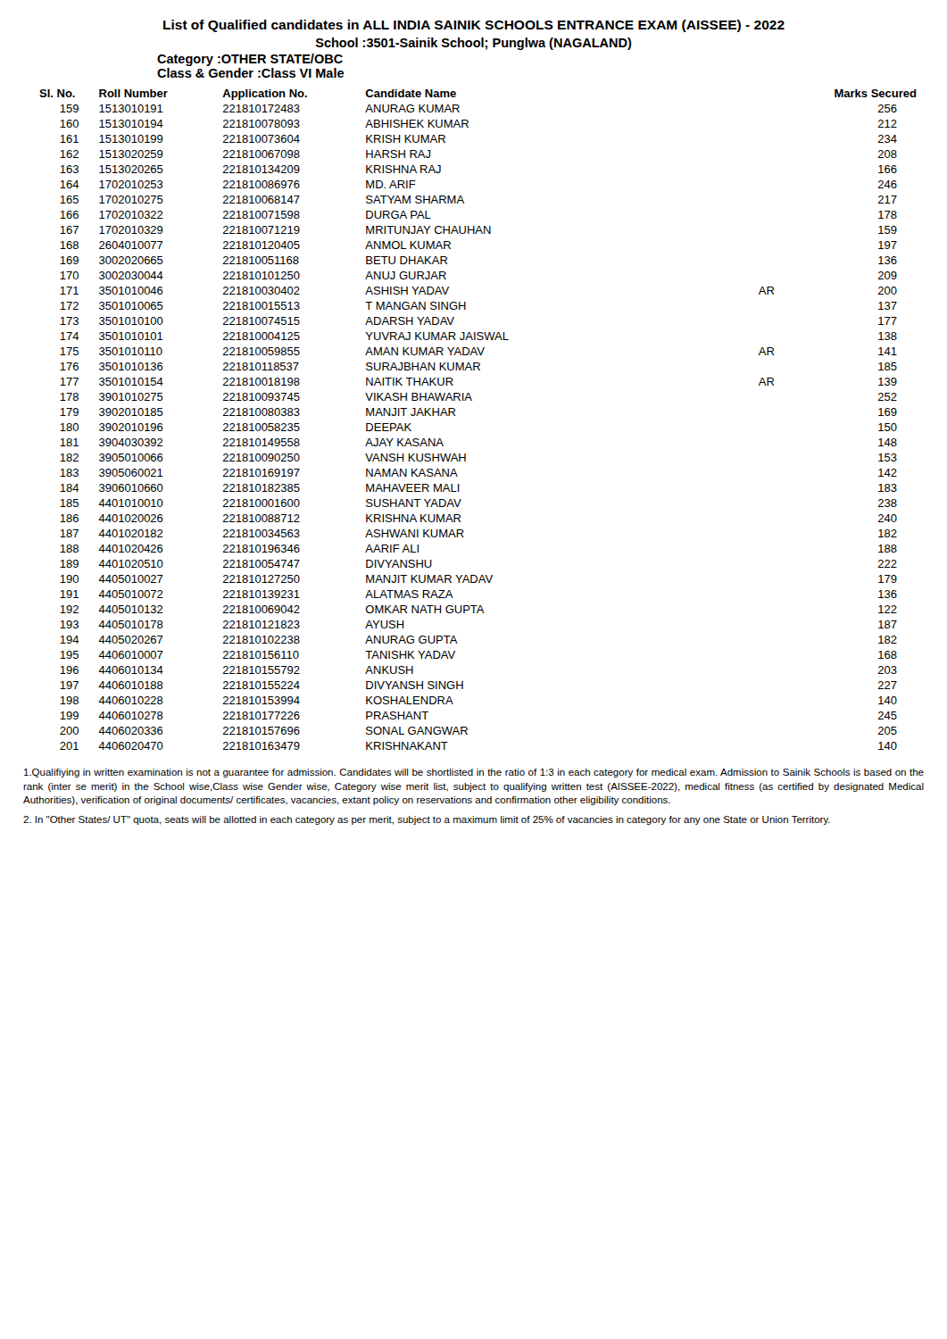List of Qualified candidates in ALL INDIA SAINIK SCHOOLS ENTRANCE EXAM (AISSEE) - 2022
School :3501-Sainik School; Punglwa (NAGALAND)
Category :OTHER STATE/OBC
Class & Gender :Class VI Male
| Sl. No. | Roll Number | Application No. | Candidate Name | | Marks Secured |
| --- | --- | --- | --- | --- | --- |
| 159 | 1513010191 | 221810172483 | ANURAG KUMAR | | 256 |
| 160 | 1513010194 | 221810078093 | ABHISHEK KUMAR | | 212 |
| 161 | 1513010199 | 221810073604 | KRISH KUMAR | | 234 |
| 162 | 1513020259 | 221810067098 | HARSH RAJ | | 208 |
| 163 | 1513020265 | 221810134209 | KRISHNA RAJ | | 166 |
| 164 | 1702010253 | 221810086976 | MD. ARIF | | 246 |
| 165 | 1702010275 | 221810068147 | SATYAM SHARMA | | 217 |
| 166 | 1702010322 | 221810071598 | DURGA PAL | | 178 |
| 167 | 1702010329 | 221810071219 | MRITUNJAY CHAUHAN | | 159 |
| 168 | 2604010077 | 221810120405 | ANMOL KUMAR | | 197 |
| 169 | 3002020665 | 221810051168 | BETU DHAKAR | | 136 |
| 170 | 3002030044 | 221810101250 | ANUJ GURJAR | | 209 |
| 171 | 3501010046 | 221810030402 | ASHISH YADAV | AR | 200 |
| 172 | 3501010065 | 221810015513 | T MANGAN SINGH | | 137 |
| 173 | 3501010100 | 221810074515 | ADARSH YADAV | | 177 |
| 174 | 3501010101 | 221810004125 | YUVRAJ KUMAR JAISWAL | | 138 |
| 175 | 3501010110 | 221810059855 | AMAN KUMAR YADAV | AR | 141 |
| 176 | 3501010136 | 221810118537 | SURAJBHAN KUMAR | | 185 |
| 177 | 3501010154 | 221810018198 | NAITIK THAKUR | AR | 139 |
| 178 | 3901010275 | 221810093745 | VIKASH BHAWARIA | | 252 |
| 179 | 3902010185 | 221810080383 | MANJIT JAKHAR | | 169 |
| 180 | 3902010196 | 221810058235 | DEEPAK | | 150 |
| 181 | 3904030392 | 221810149558 | AJAY KASANA | | 148 |
| 182 | 3905010066 | 221810090250 | VANSH KUSHWAH | | 153 |
| 183 | 3905060021 | 221810169197 | NAMAN KASANA | | 142 |
| 184 | 3906010660 | 221810182385 | MAHAVEER MALI | | 183 |
| 185 | 4401010010 | 221810001600 | SUSHANT YADAV | | 238 |
| 186 | 4401020026 | 221810088712 | KRISHNA KUMAR | | 240 |
| 187 | 4401020182 | 221810034563 | ASHWANI KUMAR | | 182 |
| 188 | 4401020426 | 221810196346 | AARIF ALI | | 188 |
| 189 | 4401020510 | 221810054747 | DIVYANSHU | | 222 |
| 190 | 4405010027 | 221810127250 | MANJIT KUMAR YADAV | | 179 |
| 191 | 4405010072 | 221810139231 | ALATMAS RAZA | | 136 |
| 192 | 4405010132 | 221810069042 | OMKAR NATH GUPTA | | 122 |
| 193 | 4405010178 | 221810121823 | AYUSH | | 187 |
| 194 | 4405020267 | 221810102238 | ANURAG GUPTA | | 182 |
| 195 | 4406010007 | 221810156110 | TANISHK YADAV | | 168 |
| 196 | 4406010134 | 221810155792 | ANKUSH | | 203 |
| 197 | 4406010188 | 221810155224 | DIVYANSH SINGH | | 227 |
| 198 | 4406010228 | 221810153994 | KOSHALENDRA | | 140 |
| 199 | 4406010278 | 221810177226 | PRASHANT | | 245 |
| 200 | 4406020336 | 221810157696 | SONAL GANGWAR | | 205 |
| 201 | 4406020470 | 221810163479 | KRISHNAKANT | | 140 |
1.Qualifiying in written examination is not a guarantee for admission. Candidates will be shortlisted in the ratio of 1:3 in each category for medical exam. Admission to Sainik Schools is based on the rank (inter se merit) in the School wise,Class wise Gender wise, Category wise merit list, subject to qualifying written test (AISSEE-2022), medical fitness (as certified by designated Medical Authorities), verification of original documents/ certificates, vacancies, extant policy on reservations and confirmation other eligibility conditions.
2. In "Other States/ UT" quota, seats will be allotted in each category as per merit, subject to a maximum limit of 25% of vacancies in category for any one State or Union Territory.